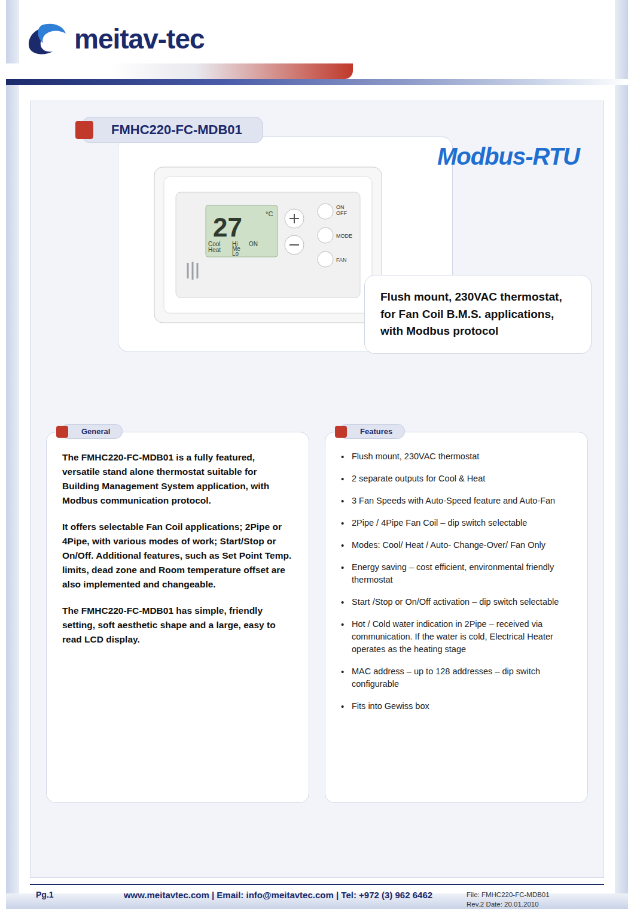meitav-tec
FMHC220-FC-MDB01
27 °C Cool Heat Hi Me Lo ON ON OFF MODE FAN
Modbus-RTU
Flush mount, 230VAC thermostat, for Fan Coil B.M.S. applications,
with Modbus protocol
General
The FMHC220-FC-MDB01 is a fully featured, versatile stand alone thermostat suitable for Building Management System application, with Modbus communication protocol.
It offers selectable Fan Coil applications; 2Pipe or 4Pipe, with various modes of work; Start/Stop or On/Off. Additional features, such as Set Point Temp. limits, dead zone and Room temperature offset are also implemented and changeable.
The FMHC220-FC-MDB01 has simple, friendly setting, soft aesthetic shape and a large, easy to read LCD display.
Features
Flush mount, 230VAC thermostat
2 separate outputs for Cool & Heat
3 Fan Speeds with Auto-Speed feature and Auto-Fan
2Pipe / 4Pipe Fan Coil – dip switch selectable
Modes: Cool/ Heat / Auto- Change-Over/ Fan Only
Energy saving – cost efficient, environmental friendly thermostat
Start /Stop or On/Off activation – dip switch selectable
Hot / Cold water indication in 2Pipe – received via communication. If the water is cold, Electrical Heater operates as the heating stage
MAC address – up to 128 addresses – dip switch configurable
Fits into Gewiss box
Pg.1
www.meitavtec.com | Email: info@meitavtec.com | Tel: +972 (3) 962 6462
File: FMHC220-FC-MDB01
Rev.2 Date: 20.01.2010